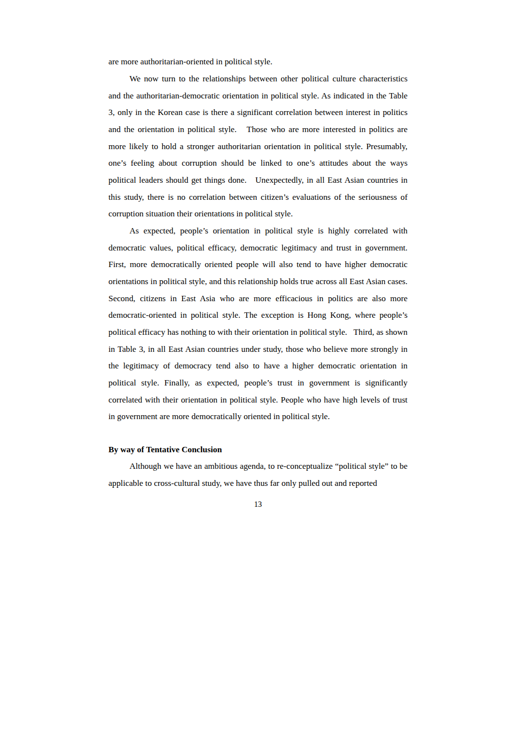are more authoritarian-oriented in political style.
We now turn to the relationships between other political culture characteristics and the authoritarian-democratic orientation in political style. As indicated in the Table 3, only in the Korean case is there a significant correlation between interest in politics and the orientation in political style. Those who are more interested in politics are more likely to hold a stronger authoritarian orientation in political style. Presumably, one’s feeling about corruption should be linked to one’s attitudes about the ways political leaders should get things done. Unexpectedly, in all East Asian countries in this study, there is no correlation between citizen’s evaluations of the seriousness of corruption situation their orientations in political style.
As expected, people’s orientation in political style is highly correlated with democratic values, political efficacy, democratic legitimacy and trust in government. First, more democratically oriented people will also tend to have higher democratic orientations in political style, and this relationship holds true across all East Asian cases. Second, citizens in East Asia who are more efficacious in politics are also more democratic-oriented in political style. The exception is Hong Kong, where people’s political efficacy has nothing to with their orientation in political style. Third, as shown in Table 3, in all East Asian countries under study, those who believe more strongly in the legitimacy of democracy tend also to have a higher democratic orientation in political style. Finally, as expected, people’s trust in government is significantly correlated with their orientation in political style. People who have high levels of trust in government are more democratically oriented in political style.
By way of Tentative Conclusion
Although we have an ambitious agenda, to re-conceptualize “political style” to be applicable to cross-cultural study, we have thus far only pulled out and reported
13